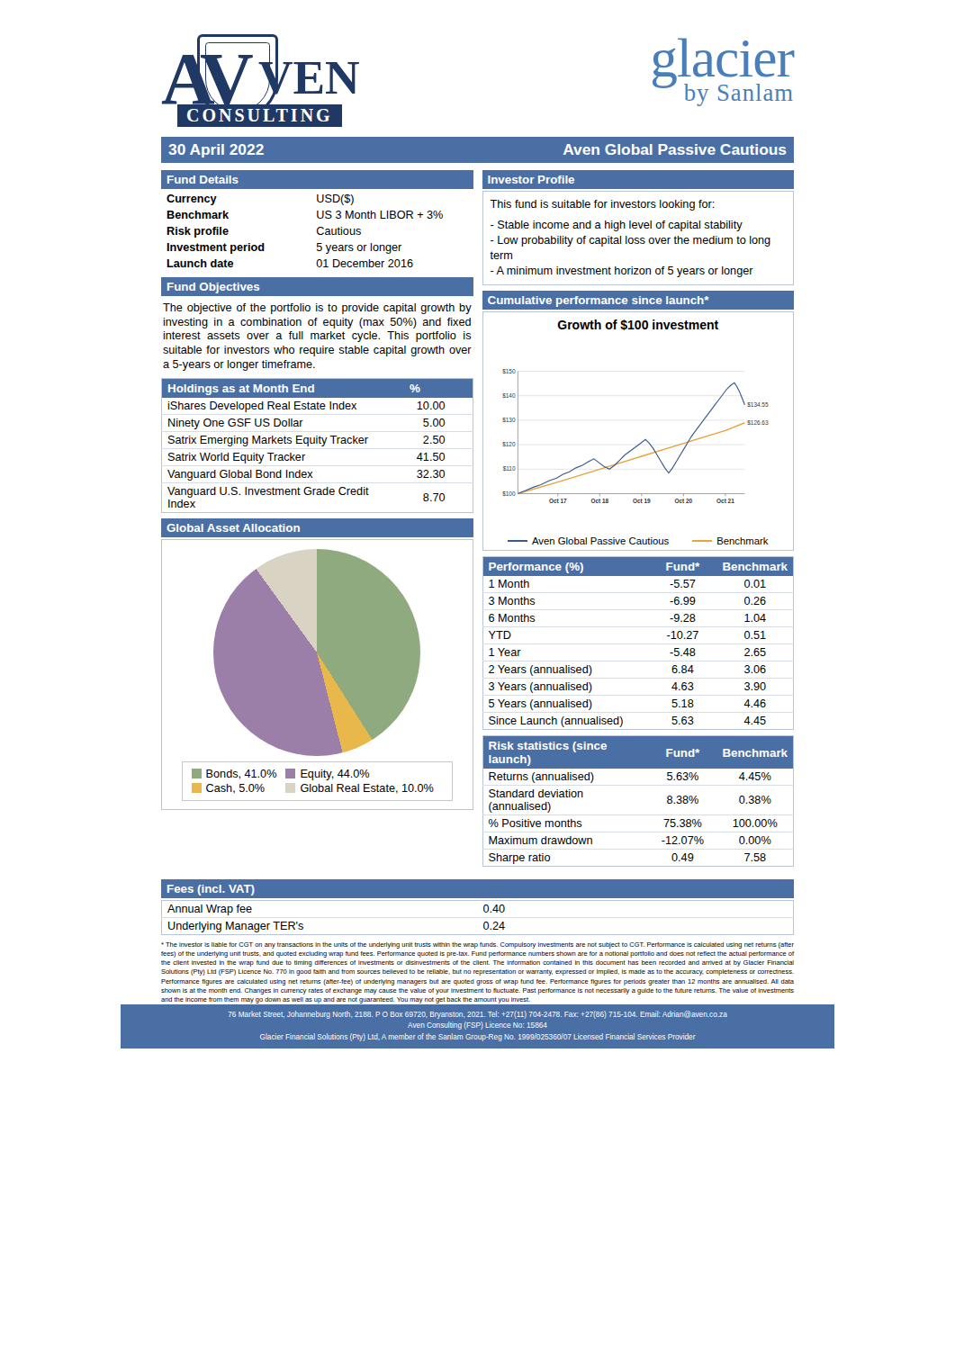AV
VEN
CONSULTING
glacier
by Sanlam
30 April 2022 Aven Global Passive Cautious
Fund Details
| Currency | USD($) |
| Benchmark | US 3 Month LIBOR + 3% |
| Risk profile | Cautious |
| Investment period | 5 years or longer |
| Launch date | 01 December 2016 |
Fund Objectives
The objective of the portfolio is to provide capital growth by investing in a combination of equity (max 50%) and fixed interest assets over a full market cycle. This portfolio is suitable for investors who require stable capital growth over a 5-years or longer timeframe.
| Holdings as at Month End | % |
| --- | --- |
| iShares Developed Real Estate Index | 10.00 |
| Ninety One GSF US Dollar | 5.00 |
| Satrix Emerging Markets Equity Tracker | 2.50 |
| Satrix World Equity Tracker | 41.50 |
| Vanguard Global Bond Index | 32.30 |
| Vanguard U.S. Investment Grade Credit Index | 8.70 |
Global Asset Allocation
| Bonds, 41.0% | Equity, 44.0% |
| Cash, 5.0% | Global Real Estate, 10.0% |
Investor Profile
This fund is suitable for investors looking for:
Stable income and a high level of capital stability
Low probability of capital loss over the medium to long term
A minimum investment horizon of 5 years or longer
Cumulative performance since launch*
Growth of $100 investment
$150 $140 $130 $120 $110 $100 Oct 17 Oct 18 Oct 19 Oct 20 Oct 21 $134.55 $126.63
Aven Global Passive Cautious Benchmark
| Performance (%) | Fund* | Benchmark |
| --- | --- | --- |
| 1 Month | -5.57 | 0.01 |
| 3 Months | -6.99 | 0.26 |
| 6 Months | -9.28 | 1.04 |
| YTD | -10.27 | 0.51 |
| 1 Year | -5.48 | 2.65 |
| 2 Years (annualised) | 6.84 | 3.06 |
| 3 Years (annualised) | 4.63 | 3.90 |
| 5 Years (annualised) | 5.18 | 4.46 |
| Since Launch (annualised) | 5.63 | 4.45 |
| Risk statistics (since launch) | Fund* | Benchmark |
| --- | --- | --- |
| Returns (annualised) | 5.63% | 4.45% |
| Standard deviation (annualised) | 8.38% | 0.38% |
| % Positive months | 75.38% | 100.00% |
| Maximum drawdown | -12.07% | 0.00% |
| Sharpe ratio | 0.49 | 7.58 |
Fees (incl. VAT)
| Annual Wrap fee | 0.40 |
| Underlying Manager TER's | 0.24 |
* The investor is liable for CGT on any transactions in the units of the underlying unit trusts within the wrap funds. Compulsory investments are not subject to CGT. Performance is calculated using net returns (after fees) of the underlying unit trusts, and quoted excluding wrap fund fees. Performance quoted is pre-tax. Fund performance numbers shown are for a notional portfolio and does not reflect the actual performance of the client invested in the wrap fund due to timing differences of investments or disinvestments of the client. The information contained in this document has been recorded and arrived at by Glacier Financial Solutions (Pty) Ltd (FSP) Licence No. 770 in good faith and from sources believed to be reliable, but no representation or warranty, expressed or implied, is made as to the accuracy, completeness or correctness. Performance figures are calculated using net returns (after-fee) of underlying managers but are quoted gross of wrap fund fee. Performance figures for periods greater than 12 months are annualised. All data shown is at the month end. Changes in currency rates of exchange may cause the value of your investment to fluctuate. Past performance is not necessarily a guide to the future returns. The value of investments and the income from them may go down as well as up and are not guaranteed. You may not get back the amount you invest.
76 Market Street, Johanneburg North, 2188. P O Box 69720, Bryanston, 2021. Tel: +27(11) 704-2478. Fax: +27(86) 715-104. Email: Adrian@aven.co.za
Aven Consulting (FSP) Licence No: 15864
Glacier Financial Solutions (Pty) Ltd, A member of the Sanlam Group-Reg No. 1999/025360/07 Licensed Financial Services Provider